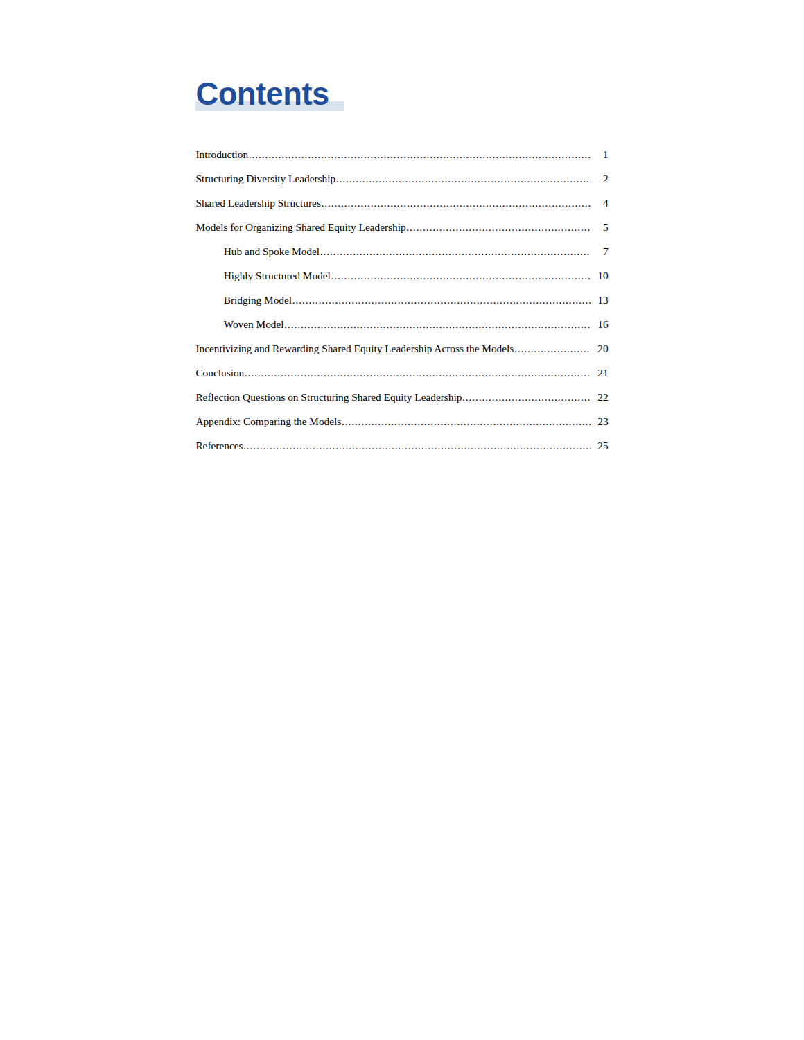Contents
Introduction ........................................................................................................................................... 1
Structuring Diversity Leadership ............................................................................................................. 2
Shared Leadership Structures .................................................................................................................. 4
Models for Organizing Shared Equity Leadership ....................................................................................... 5
Hub and Spoke Model ............................................................................................................................. 7
Highly Structured Model ......................................................................................................................... 10
Bridging Model ..................................................................................................................................... 13
Woven Model ......................................................................................................................................... 16
Incentivizing and Rewarding Shared Equity Leadership Across the Models ................................................ 20
Conclusion ................................................................................................................................................. 21
Reflection Questions on Structuring Shared Equity Leadership .................................................................. 22
Appendix: Comparing the Models .......................................................................................................... 23
References ................................................................................................................................................. 25